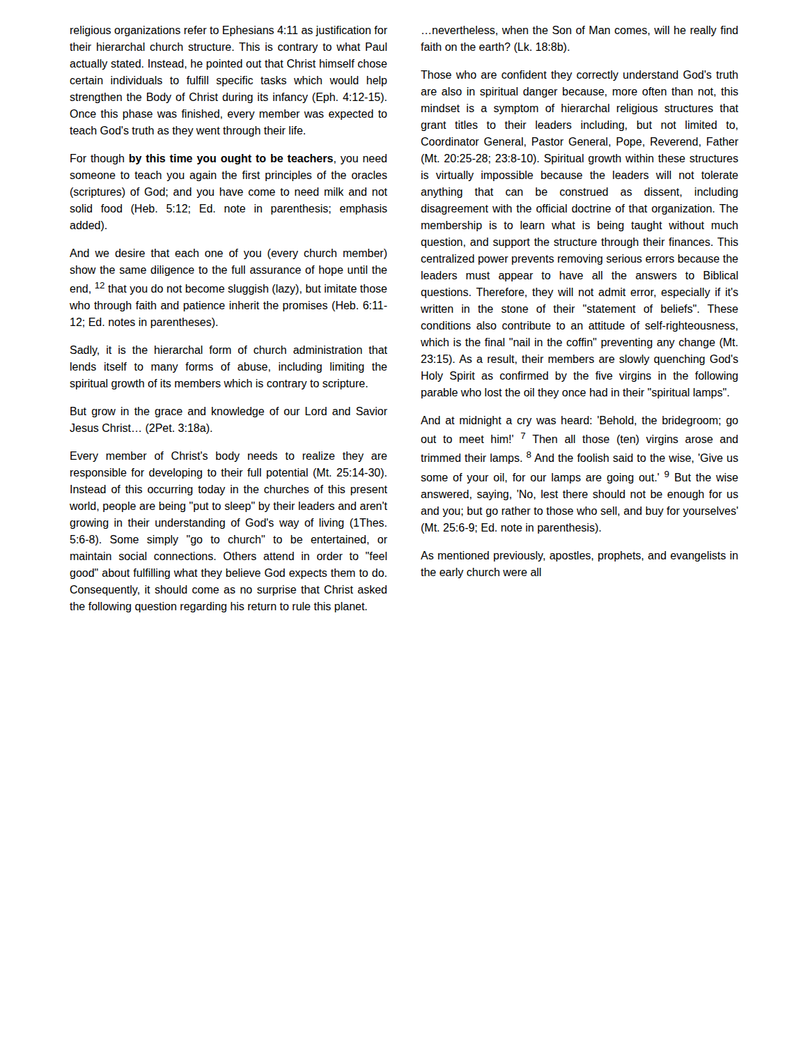religious organizations refer to Ephesians 4:11 as justification for their hierarchal church structure. This is contrary to what Paul actually stated. Instead, he pointed out that Christ himself chose certain individuals to fulfill specific tasks which would help strengthen the Body of Christ during its infancy (Eph. 4:12-15). Once this phase was finished, every member was expected to teach God's truth as they went through their life.
For though by this time you ought to be teachers, you need someone to teach you again the first principles of the oracles (scriptures) of God; and you have come to need milk and not solid food (Heb. 5:12; Ed. note in parenthesis; emphasis added).
And we desire that each one of you (every church member) show the same diligence to the full assurance of hope until the end, 12 that you do not become sluggish (lazy), but imitate those who through faith and patience inherit the promises (Heb. 6:11-12; Ed. notes in parentheses).
Sadly, it is the hierarchal form of church administration that lends itself to many forms of abuse, including limiting the spiritual growth of its members which is contrary to scripture.
But grow in the grace and knowledge of our Lord and Savior Jesus Christ… (2Pet. 3:18a).
Every member of Christ's body needs to realize they are responsible for developing to their full potential (Mt. 25:14-30). Instead of this occurring today in the churches of this present world, people are being "put to sleep" by their leaders and aren't growing in their understanding of God's way of living (1Thes. 5:6-8). Some simply "go to church" to be entertained, or maintain social connections. Others attend in order to "feel good" about fulfilling what they believe God expects them to do. Consequently, it should come as no surprise that Christ asked the following question regarding his return to rule this planet.
…nevertheless, when the Son of Man comes, will he really find faith on the earth? (Lk. 18:8b).
Those who are confident they correctly understand God's truth are also in spiritual danger because, more often than not, this mindset is a symptom of hierarchal religious structures that grant titles to their leaders including, but not limited to, Coordinator General, Pastor General, Pope, Reverend, Father (Mt. 20:25-28; 23:8-10). Spiritual growth within these structures is virtually impossible because the leaders will not tolerate anything that can be construed as dissent, including disagreement with the official doctrine of that organization. The membership is to learn what is being taught without much question, and support the structure through their finances. This centralized power prevents removing serious errors because the leaders must appear to have all the answers to Biblical questions. Therefore, they will not admit error, especially if it's written in the stone of their "statement of beliefs". These conditions also contribute to an attitude of self-righteousness, which is the final "nail in the coffin" preventing any change (Mt. 23:15). As a result, their members are slowly quenching God's Holy Spirit as confirmed by the five virgins in the following parable who lost the oil they once had in their "spiritual lamps".
And at midnight a cry was heard: 'Behold, the bridegroom; go out to meet him!' 7 Then all those (ten) virgins arose and trimmed their lamps. 8 And the foolish said to the wise, 'Give us some of your oil, for our lamps are going out.' 9 But the wise answered, saying, 'No, lest there should not be enough for us and you; but go rather to those who sell, and buy for yourselves' (Mt. 25:6-9; Ed. note in parenthesis).
As mentioned previously, apostles, prophets, and evangelists in the early church were all